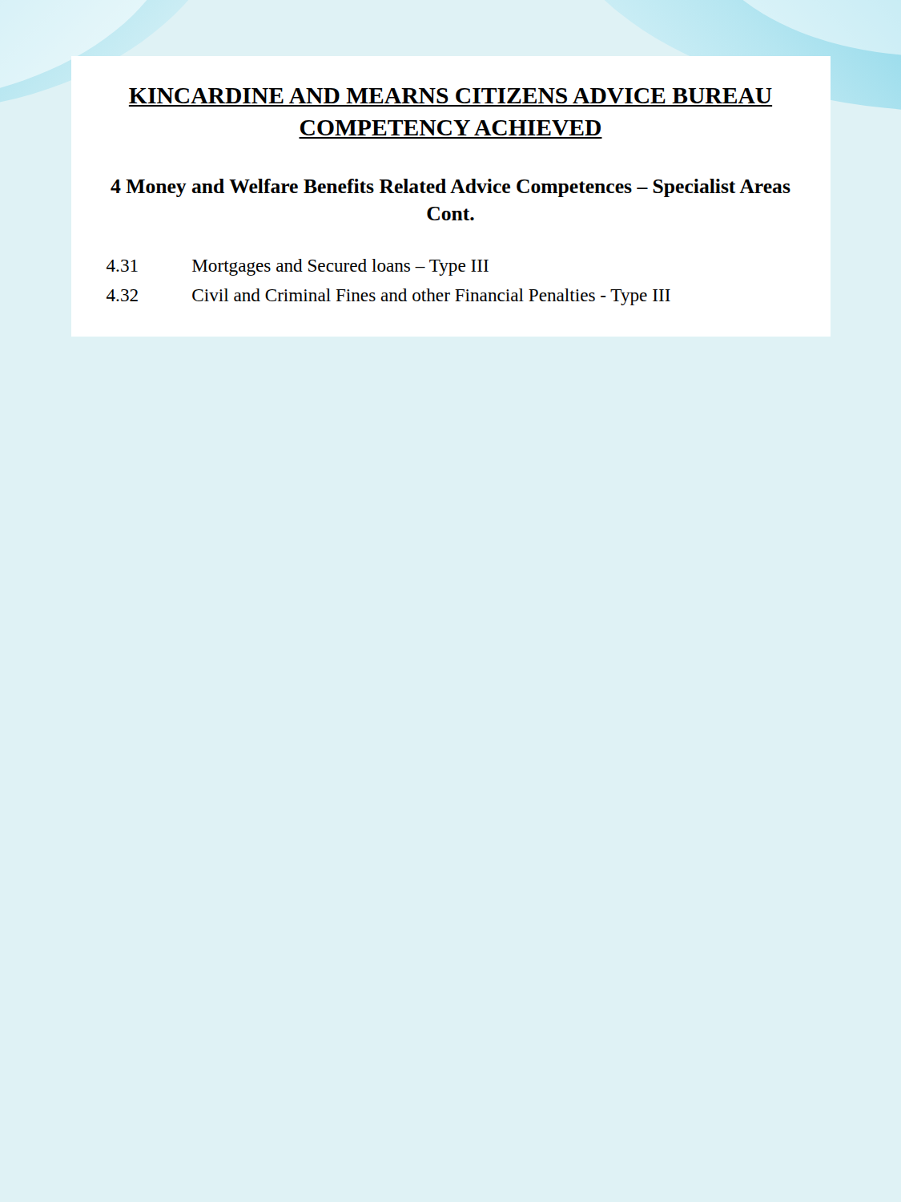KINCARDINE AND MEARNS CITIZENS ADVICE BUREAU
COMPETENCY ACHIEVED
4 Money and Welfare Benefits Related Advice Competences – Specialist Areas Cont.
4.31 Mortgages and Secured loans – Type III
4.32 Civil and Criminal Fines and other Financial Penalties - Type III